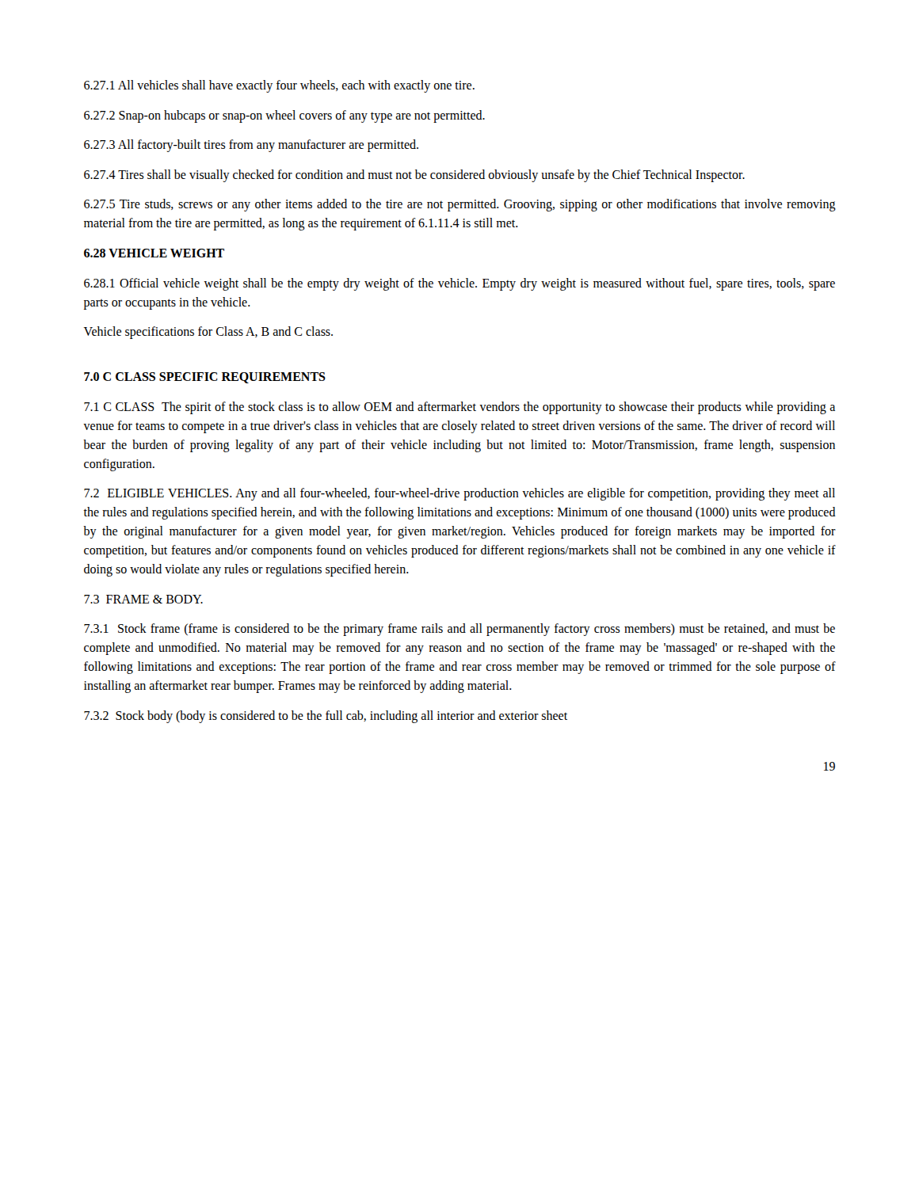6.27.1 All vehicles shall have exactly four wheels, each with exactly one tire.
6.27.2 Snap-on hubcaps or snap-on wheel covers of any type are not permitted.
6.27.3 All factory-built tires from any manufacturer are permitted.
6.27.4 Tires shall be visually checked for condition and must not be considered obviously unsafe by the Chief Technical Inspector.
6.27.5 Tire studs, screws or any other items added to the tire are not permitted. Grooving, sipping or other modifications that involve removing material from the tire are permitted, as long as the requirement of 6.1.11.4 is still met.
6.28 VEHICLE WEIGHT
6.28.1 Official vehicle weight shall be the empty dry weight of the vehicle. Empty dry weight is measured without fuel, spare tires, tools, spare parts or occupants in the vehicle.
Vehicle specifications for Class A, B and C class.
7.0 C CLASS SPECIFIC REQUIREMENTS
7.1 C CLASS The spirit of the stock class is to allow OEM and aftermarket vendors the opportunity to showcase their products while providing a venue for teams to compete in a true driver's class in vehicles that are closely related to street driven versions of the same. The driver of record will bear the burden of proving legality of any part of their vehicle including but not limited to: Motor/Transmission, frame length, suspension configuration.
7.2 ELIGIBLE VEHICLES. Any and all four-wheeled, four-wheel-drive production vehicles are eligible for competition, providing they meet all the rules and regulations specified herein, and with the following limitations and exceptions: Minimum of one thousand (1000) units were produced by the original manufacturer for a given model year, for given market/region. Vehicles produced for foreign markets may be imported for competition, but features and/or components found on vehicles produced for different regions/markets shall not be combined in any one vehicle if doing so would violate any rules or regulations specified herein.
7.3 FRAME & BODY.
7.3.1 Stock frame (frame is considered to be the primary frame rails and all permanently factory cross members) must be retained, and must be complete and unmodified. No material may be removed for any reason and no section of the frame may be 'massaged' or re-shaped with the following limitations and exceptions: The rear portion of the frame and rear cross member may be removed or trimmed for the sole purpose of installing an aftermarket rear bumper. Frames may be reinforced by adding material.
7.3.2 Stock body (body is considered to be the full cab, including all interior and exterior sheet
19